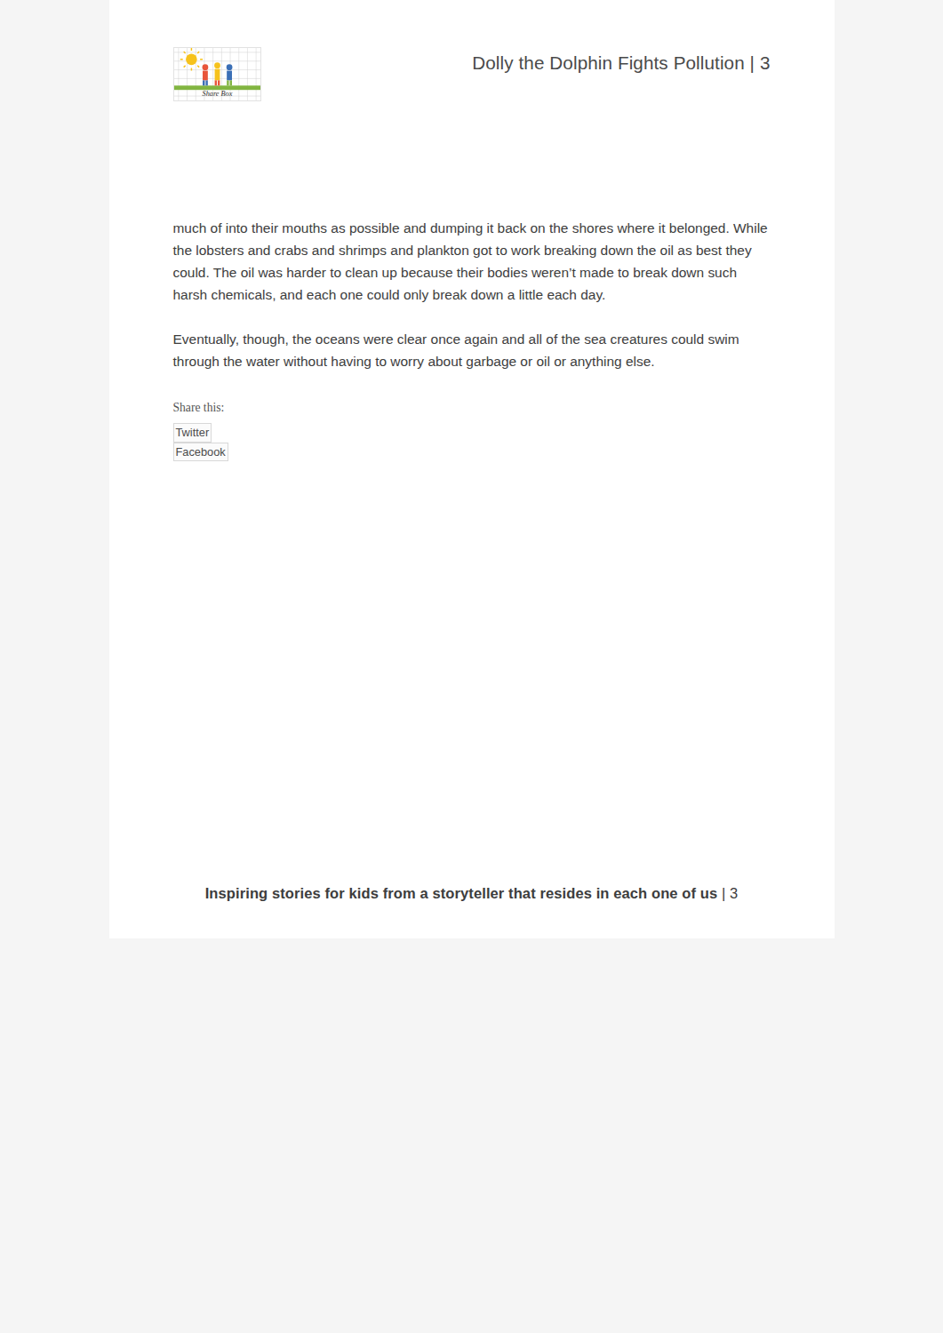Dolly the Dolphin Fights Pollution | 3
much of into their mouths as possible and dumping it back on the shores where it belonged. While the lobsters and crabs and shrimps and plankton got to work breaking down the oil as best they could. The oil was harder to clean up because their bodies weren’t made to break down such harsh chemicals, and each one could only break down a little each day.
Eventually, though, the oceans were clear once again and all of the sea creatures could swim through the water without having to worry about garbage or oil or anything else.
Share this:
Twitter
Facebook
Inspiring stories for kids from a storyteller that resides in each one of us | 3